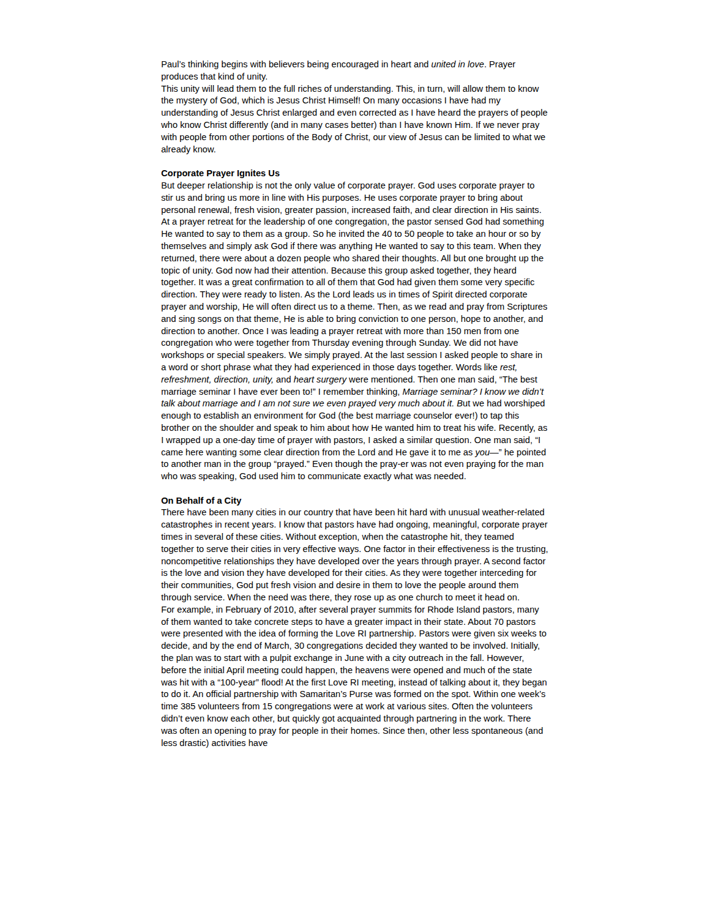Paul’s thinking begins with believers being encouraged in heart and united in love. Prayer produces that kind of unity.
This unity will lead them to the full riches of understanding. This, in turn, will allow them to know the mystery of God, which is Jesus Christ Himself! On many occasions I have had my understanding of Jesus Christ enlarged and even corrected as I have heard the prayers of people who know Christ differently (and in many cases better) than I have known Him. If we never pray with people from other portions of the Body of Christ, our view of Jesus can be limited to what we already know.
Corporate Prayer Ignites Us
But deeper relationship is not the only value of corporate prayer. God uses corporate prayer to stir us and bring us more in line with His purposes. He uses corporate prayer to bring about personal renewal, fresh vision, greater passion, increased faith, and clear direction in His saints. At a prayer retreat for the leadership of one congregation, the pastor sensed God had something He wanted to say to them as a group. So he invited the 40 to 50 people to take an hour or so by themselves and simply ask God if there was anything He wanted to say to this team. When they returned, there were about a dozen people who shared their thoughts. All but one brought up the topic of unity. God now had their attention. Because this group asked together, they heard together. It was a great confirmation to all of them that God had given them some very specific direction. They were ready to listen. As the Lord leads us in times of Spirit directed corporate prayer and worship, He will often direct us to a theme. Then, as we read and pray from Scriptures and sing songs on that theme, He is able to bring conviction to one person, hope to another, and direction to another. Once I was leading a prayer retreat with more than 150 men from one congregation who were together from Thursday evening through Sunday. We did not have workshops or special speakers. We simply prayed. At the last session I asked people to share in a word or short phrase what they had experienced in those days together. Words like rest, refreshment, direction, unity, and heart surgery were mentioned. Then one man said, “The best marriage seminar I have ever been to!” I remember thinking, Marriage seminar? I know we didn’t talk about marriage and I am not sure we even prayed very much about it. But we had worshiped enough to establish an environment for God (the best marriage counselor ever!) to tap this brother on the shoulder and speak to him about how He wanted him to treat his wife. Recently, as I wrapped up a one-day time of prayer with pastors, I asked a similar question. One man said, “I came here wanting some clear direction from the Lord and He gave it to me as you—” he pointed to another man in the group “prayed.” Even though the pray-er was not even praying for the man who was speaking, God used him to communicate exactly what was needed.
On Behalf of a City
There have been many cities in our country that have been hit hard with unusual weather-related catastrophes in recent years. I know that pastors have had ongoing, meaningful, corporate prayer times in several of these cities. Without exception, when the catastrophe hit, they teamed together to serve their cities in very effective ways. One factor in their effectiveness is the trusting, noncompetitive relationships they have developed over the years through prayer. A second factor is the love and vision they have developed for their cities. As they were together interceding for their communities, God put fresh vision and desire in them to love the people around them through service. When the need was there, they rose up as one church to meet it head on.
For example, in February of 2010, after several prayer summits for Rhode Island pastors, many of them wanted to take concrete steps to have a greater impact in their state. About 70 pastors were presented with the idea of forming the Love RI partnership. Pastors were given six weeks to decide, and by the end of March, 30 congregations decided they wanted to be involved. Initially, the plan was to start with a pulpit exchange in June with a city outreach in the fall. However, before the initial April meeting could happen, the heavens were opened and much of the state was hit with a “100-year” flood! At the first Love RI meeting, instead of talking about it, they began to do it. An official partnership with Samaritan’s Purse was formed on the spot. Within one week’s time 385 volunteers from 15 congregations were at work at various sites. Often the volunteers didn’t even know each other, but quickly got acquainted through partnering in the work. There was often an opening to pray for people in their homes. Since then, other less spontaneous (and less drastic) activities have